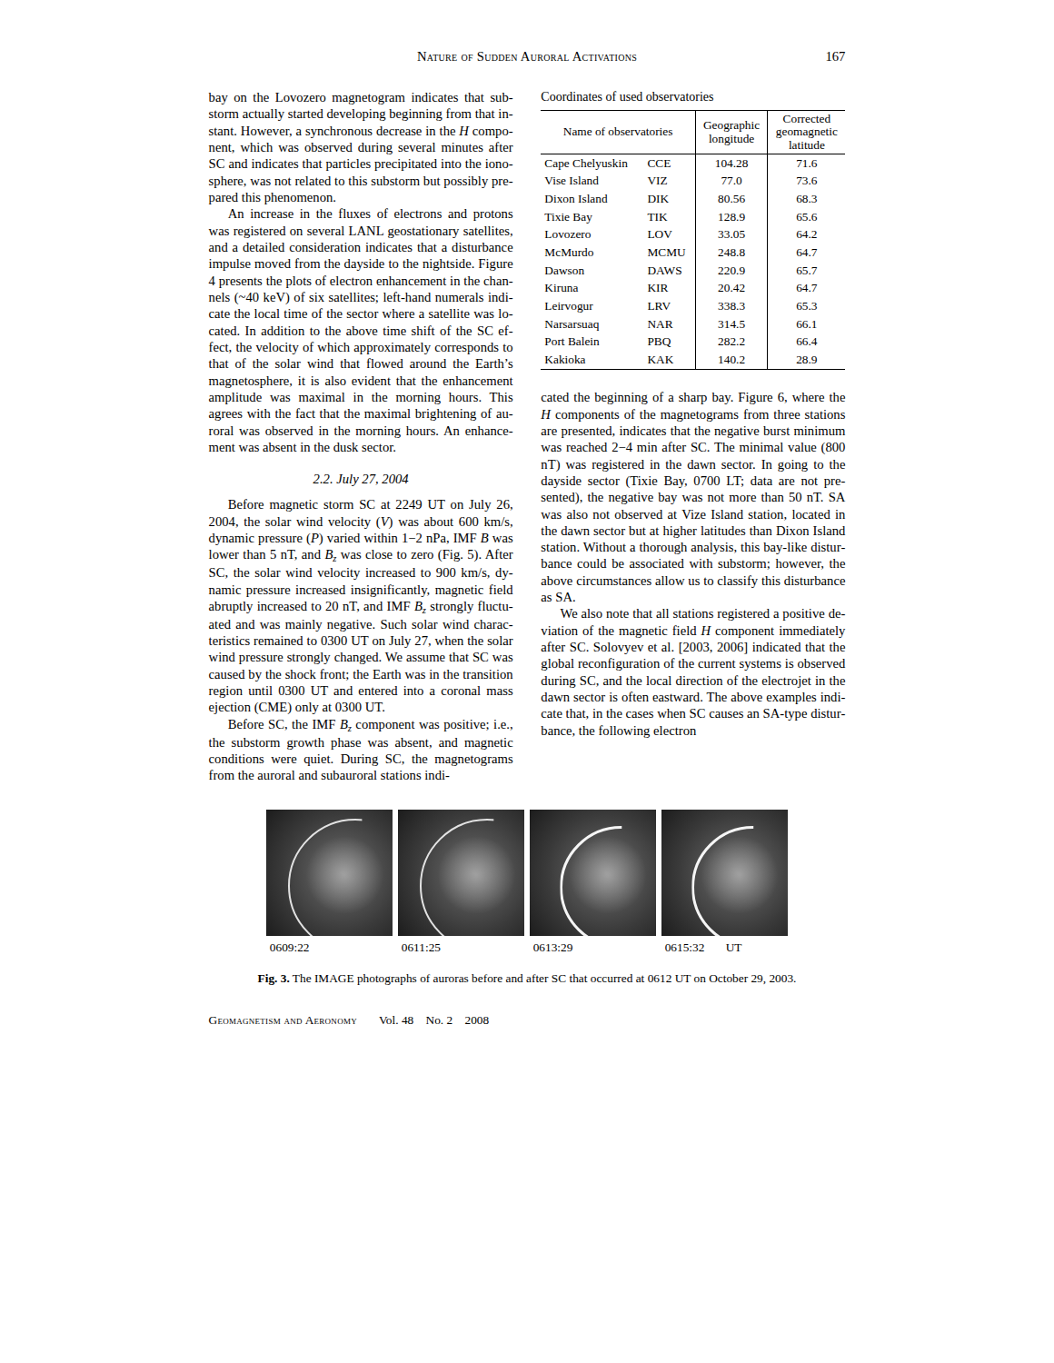Nature of Sudden Auroral Activations 167
bay on the Lovozero magnetogram indicates that substorm actually started developing beginning from that instant. However, a synchronous decrease in the H component, which was observed during several minutes after SC and indicates that particles precipitated into the ionosphere, was not related to this substorm but possibly prepared this phenomenon.
An increase in the fluxes of electrons and protons was registered on several LANL geostationary satellites, and a detailed consideration indicates that a disturbance impulse moved from the dayside to the nightside. Figure 4 presents the plots of electron enhancement in the channels (~40 keV) of six satellites; left-hand numerals indicate the local time of the sector where a satellite was located. In addition to the above time shift of the SC effect, the velocity of which approximately corresponds to that of the solar wind that flowed around the Earth’s magnetosphere, it is also evident that the enhancement amplitude was maximal in the morning hours. This agrees with the fact that the maximal brightening of auroral was observed in the morning hours. An enhancement was absent in the dusk sector.
2.2. July 27, 2004
Before magnetic storm SC at 2249 UT on July 26, 2004, the solar wind velocity (V) was about 600 km/s, dynamic pressure (P) varied within 1−2 nPa, IMF B was lower than 5 nT, and Bz was close to zero (Fig. 5). After SC, the solar wind velocity increased to 900 km/s, dynamic pressure increased insignificantly, magnetic field abruptly increased to 20 nT, and IMF Bz strongly fluctuated and was mainly negative. Such solar wind characteristics remained to 0300 UT on July 27, when the solar wind pressure strongly changed. We assume that SC was caused by the shock front; the Earth was in the transition region until 0300 UT and entered into a coronal mass ejection (CME) only at 0300 UT.
Before SC, the IMF Bz component was positive; i.e., the substorm growth phase was absent, and magnetic conditions were quiet. During SC, the magnetograms from the auroral and subauroral stations indi-
Coordinates of used observatories
| Name of observatories | Geographic longitude | Corrected geomagnetic latitude |
| --- | --- | --- |
| Cape Chelyuskin | CCE | 104.28 | 71.6 |
| Vise Island | VIZ | 77.0 | 73.6 |
| Dixon Island | DIK | 80.56 | 68.3 |
| Tixie Bay | TIK | 128.9 | 65.6 |
| Lovozero | LOV | 33.05 | 64.2 |
| McMurdo | MCMU | 248.8 | 64.7 |
| Dawson | DAWS | 220.9 | 65.7 |
| Kiruna | KIR | 20.42 | 64.7 |
| Leirvogur | LRV | 338.3 | 65.3 |
| Narsarsuaq | NAR | 314.5 | 66.1 |
| Port Balein | PBQ | 282.2 | 66.4 |
| Kakioka | KAK | 140.2 | 28.9 |
cated the beginning of a sharp bay. Figure 6, where the H components of the magnetograms from three stations are presented, indicates that the negative burst minimum was reached 2−4 min after SC. The minimal value (800 nT) was registered in the dawn sector. In going to the dayside sector (Tixie Bay, 0700 LT; data are not presented), the negative bay was not more than 50 nT. SA was also not observed at Vize Island station, located in the dawn sector but at higher latitudes than Dixon Island station. Without a thorough analysis, this bay-like disturbance could be associated with substorm; however, the above circumstances allow us to classify this disturbance as SA.
We also note that all stations registered a positive deviation of the magnetic field H component immediately after SC. Solovyev et al. [2003, 2006] indicated that the global reconfiguration of the current systems is observed during SC, and the local direction of the electrojet in the dawn sector is often eastward. The above examples indicate that, in the cases when SC causes an SA-type disturbance, the following electron
0609:22 0611:25 0613:29 0615:32 UT
Fig. 3. The IMAGE photographs of auroras before and after SC that occurred at 0612 UT on October 29, 2003.
Geomagnetism and AeronomyVol. 48 No. 2 2008